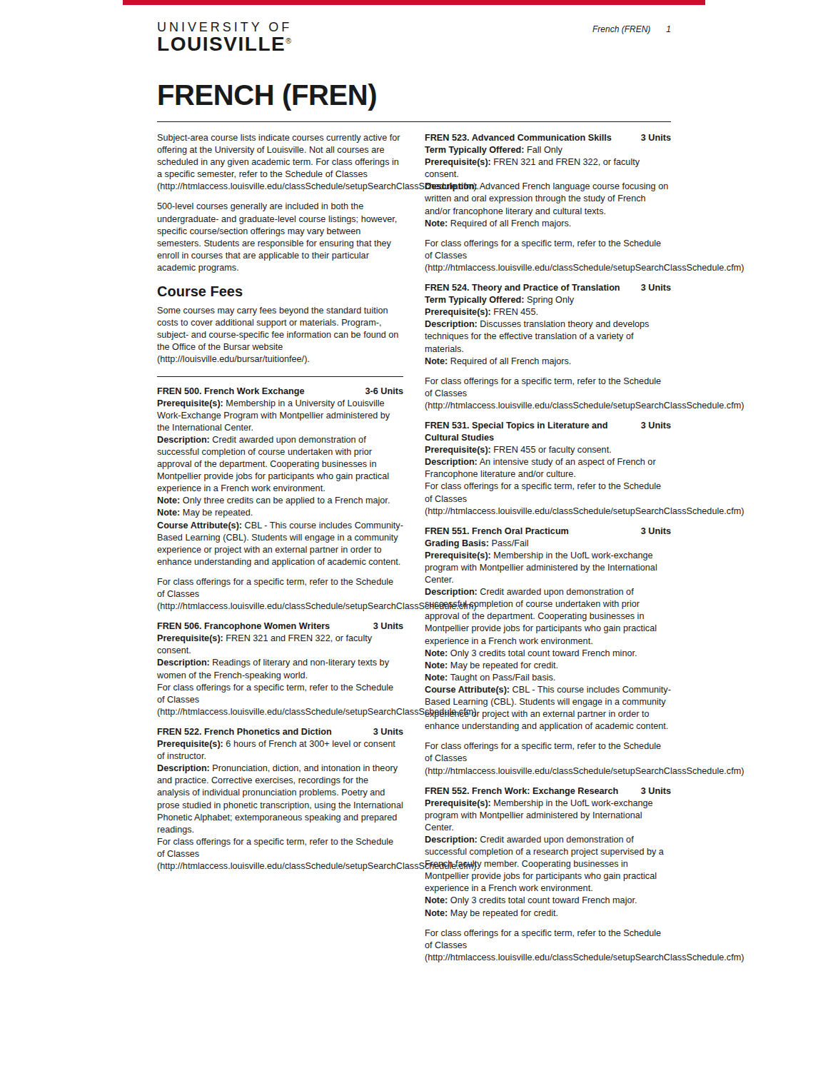UNIVERSITY OF
LOUISVILLE®
French (FREN) 1
FRENCH (FREN)
Subject-area course lists indicate courses currently active for offering at the University of Louisville. Not all courses are scheduled in any given academic term. For class offerings in a specific semester, refer to the Schedule of Classes (http://htmlaccess.louisville.edu/classSchedule/setupSearchClassSchedule.cfm).
500-level courses generally are included in both the undergraduate- and graduate-level course listings; however, specific course/section offerings may vary between semesters. Students are responsible for ensuring that they enroll in courses that are applicable to their particular academic programs.
Course Fees
Some courses may carry fees beyond the standard tuition costs to cover additional support or materials. Program-, subject- and course-specific fee information can be found on the Office of the Bursar website (http://louisville.edu/bursar/tuitionfee/).
FREN 500. French Work Exchange 3-6 Units
Prerequisite(s): Membership in a University of Louisville Work-Exchange Program with Montpellier administered by the International Center.
Description: Credit awarded upon demonstration of successful completion of course undertaken with prior approval of the department. Cooperating businesses in Montpellier provide jobs for participants who gain practical experience in a French work environment.
Note: Only three credits can be applied to a French major.
Note: May be repeated.
Course Attribute(s): CBL - This course includes Community-Based Learning (CBL). Students will engage in a community experience or project with an external partner in order to enhance understanding and application of academic content.
For class offerings for a specific term, refer to the Schedule of Classes (http://htmlaccess.louisville.edu/classSchedule/setupSearchClassSchedule.cfm)
FREN 506. Francophone Women Writers 3 Units
Prerequisite(s): FREN 321 and FREN 322, or faculty consent.
Description: Readings of literary and non-literary texts by women of the French-speaking world.
For class offerings for a specific term, refer to the Schedule of Classes (http://htmlaccess.louisville.edu/classSchedule/setupSearchClassSchedule.cfm)
FREN 522. French Phonetics and Diction 3 Units
Prerequisite(s): 6 hours of French at 300+ level or consent of instructor.
Description: Pronunciation, diction, and intonation in theory and practice. Corrective exercises, recordings for the analysis of individual pronunciation problems. Poetry and prose studied in phonetic transcription, using the International Phonetic Alphabet; extemporaneous speaking and prepared readings.
For class offerings for a specific term, refer to the Schedule of Classes (http://htmlaccess.louisville.edu/classSchedule/setupSearchClassSchedule.cfm)
FREN 523. Advanced Communication Skills 3 Units
Term Typically Offered: Fall Only
Prerequisite(s): FREN 321 and FREN 322, or faculty consent.
Description: Advanced French language course focusing on written and oral expression through the study of French and/or francophone literary and cultural texts.
Note: Required of all French majors.
For class offerings for a specific term, refer to the Schedule of Classes (http://htmlaccess.louisville.edu/classSchedule/setupSearchClassSchedule.cfm)
FREN 524. Theory and Practice of Translation 3 Units
Term Typically Offered: Spring Only
Prerequisite(s): FREN 455.
Description: Discusses translation theory and develops techniques for the effective translation of a variety of materials.
Note: Required of all French majors.
For class offerings for a specific term, refer to the Schedule of Classes (http://htmlaccess.louisville.edu/classSchedule/setupSearchClassSchedule.cfm)
FREN 531. Special Topics in Literature and Cultural Studies 3 Units
Prerequisite(s): FREN 455 or faculty consent.
Description: An intensive study of an aspect of French or Francophone literature and/or culture.
For class offerings for a specific term, refer to the Schedule of Classes (http://htmlaccess.louisville.edu/classSchedule/setupSearchClassSchedule.cfm)
FREN 551. French Oral Practicum 3 Units
Grading Basis: Pass/Fail
Prerequisite(s): Membership in the UofL work-exchange program with Montpellier administered by the International Center.
Description: Credit awarded upon demonstration of successful completion of course undertaken with prior approval of the department. Cooperating businesses in Montpellier provide jobs for participants who gain practical experience in a French work environment.
Note: Only 3 credits total count toward French minor.
Note: May be repeated for credit.
Note: Taught on Pass/Fail basis.
Course Attribute(s): CBL - This course includes Community-Based Learning (CBL). Students will engage in a community experience or project with an external partner in order to enhance understanding and application of academic content.
For class offerings for a specific term, refer to the Schedule of Classes (http://htmlaccess.louisville.edu/classSchedule/setupSearchClassSchedule.cfm)
FREN 552. French Work: Exchange Research 3 Units
Prerequisite(s): Membership in the UofL work-exchange program with Montpellier administered by International Center.
Description: Credit awarded upon demonstration of successful completion of a research project supervised by a French faculty member. Cooperating businesses in Montpellier provide jobs for participants who gain practical experience in a French work environment.
Note: Only 3 credits total count toward French major.
Note: May be repeated for credit.
For class offerings for a specific term, refer to the Schedule of Classes (http://htmlaccess.louisville.edu/classSchedule/setupSearchClassSchedule.cfm)